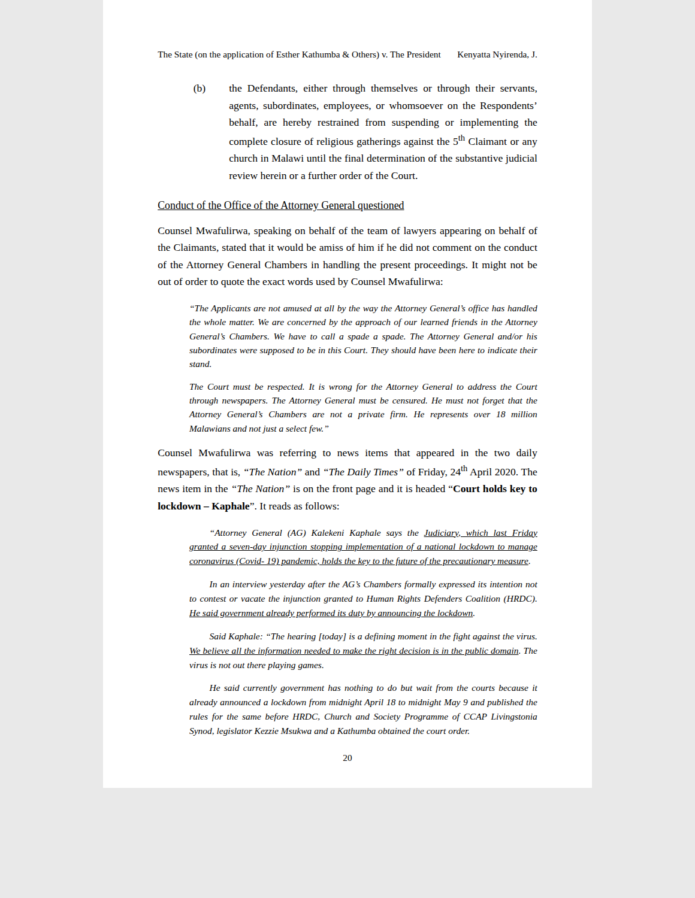The State (on the application of Esther Kathumba & Others) v. The President Kenyatta Nyirenda, J.
(b)
the Defendants, either through themselves or through their servants, agents, subordinates, employees, or whomsoever on the Respondents’ behalf, are hereby restrained from suspending or implementing the complete closure of religious gatherings against the 5th Claimant or any church in Malawi until the final determination of the substantive judicial review herein or a further order of the Court.
Conduct of the Office of the Attorney General questioned
Counsel Mwafulirwa, speaking on behalf of the team of lawyers appearing on behalf of the Claimants, stated that it would be amiss of him if he did not comment on the conduct of the Attorney General Chambers in handling the present proceedings. It might not be out of order to quote the exact words used by Counsel Mwafulirwa:
“The Applicants are not amused at all by the way the Attorney General’s office has handled the whole matter. We are concerned by the approach of our learned friends in the Attorney General’s Chambers. We have to call a spade a spade. The Attorney General and/or his subordinates were supposed to be in this Court. They should have been here to indicate their stand.
The Court must be respected. It is wrong for the Attorney General to address the Court through newspapers. The Attorney General must be censured. He must not forget that the Attorney General’s Chambers are not a private firm. He represents over 18 million Malawians and not just a select few.”
Counsel Mwafulirwa was referring to news items that appeared in the two daily newspapers, that is, “The Nation” and “The Daily Times” of Friday, 24th April 2020. The news item in the “The Nation” is on the front page and it is headed “Court holds key to lockdown – Kaphale”. It reads as follows:
“Attorney General (AG) Kalekeni Kaphale says the Judiciary, which last Friday granted a seven-day injunction stopping implementation of a national lockdown to manage coronavirus (Covid- 19) pandemic, holds the key to the future of the precautionary measure.
In an interview yesterday after the AG’s Chambers formally expressed its intention not to contest or vacate the injunction granted to Human Rights Defenders Coalition (HRDC). He said government already performed its duty by announcing the lockdown.
Said Kaphale: “The hearing [today] is a defining moment in the fight against the virus. We believe all the information needed to make the right decision is in the public domain. The virus is not out there playing games.
He said currently government has nothing to do but wait from the courts because it already announced a lockdown from midnight April 18 to midnight May 9 and published the rules for the same before HRDC, Church and Society Programme of CCAP Livingstonia Synod, legislator Kezzie Msukwa and a Kathumba obtained the court order.
20